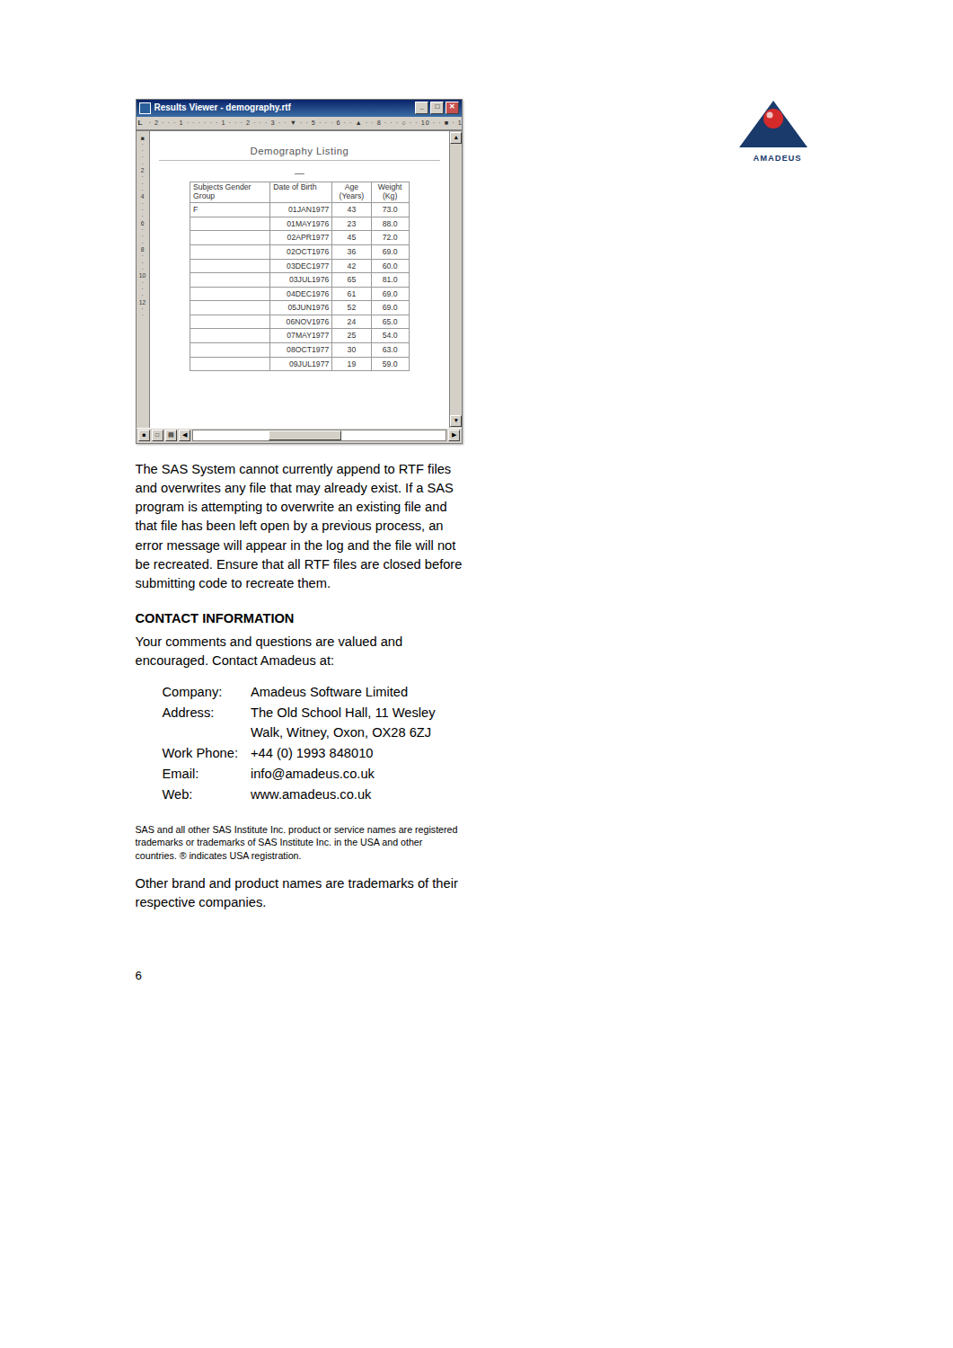AMADEUS
Results Viewer - demography.rtf _ □ ✕
L · 2 · · · 1 · · · · · · 1 · · · 2 · · · 3 · · ▼ · · 5 · · · 6 · · ▲ · · 8 · · · ○ · · 10 · · ■ · 12 ·
■
·
·
·
·
2
·
·
·
4
·
·
·
6
·
·
·
8
·
·
·
10
·
·
·
12
·
·
Demography Listing
—
| Subjects Gender Group | Date of Birth | Age (Years) | Weight (Kg) |
| --- | --- | --- | --- |
| F | 01JAN1977 | 43 | 73.0 |
| | 01MAY1976 | 23 | 88.0 |
| | 02APR1977 | 45 | 72.0 |
| | 02OCT1976 | 36 | 69.0 |
| | 03DEC1977 | 42 | 60.0 |
| | 03JUL1976 | 65 | 81.0 |
| | 04DEC1976 | 61 | 69.0 |
| | 05JUN1976 | 52 | 69.0 |
| | 06NOV1976 | 24 | 65.0 |
| | 07MAY1977 | 25 | 54.0 |
| | 08OCT1977 | 30 | 63.0 |
| | 09JUL1977 | 19 | 59.0 |
▲ ▼
■ □ ▤ ◀ ▶
The SAS System cannot currently append to RTF files and overwrites any file that may already exist. If a SAS program is attempting to overwrite an existing file and that file has been left open by a previous process, an error message will appear in the log and the file will not be recreated. Ensure that all RTF files are closed before submitting code to recreate them.
CONTACT INFORMATION
Your comments and questions are valued and encouraged. Contact Amadeus at:
| Company: | Amadeus Software Limited |
| Address: | The Old School Hall, 11 Wesley Walk, Witney, Oxon, OX28 6ZJ |
| Work Phone: | +44 (0) 1993 848010 |
| Email: | info@amadeus.co.uk |
| Web: | www.amadeus.co.uk |
SAS and all other SAS Institute Inc. product or service names are registered trademarks or trademarks of SAS Institute Inc. in the USA and other countries. ® indicates USA registration.
Other brand and product names are trademarks of their respective companies.
6